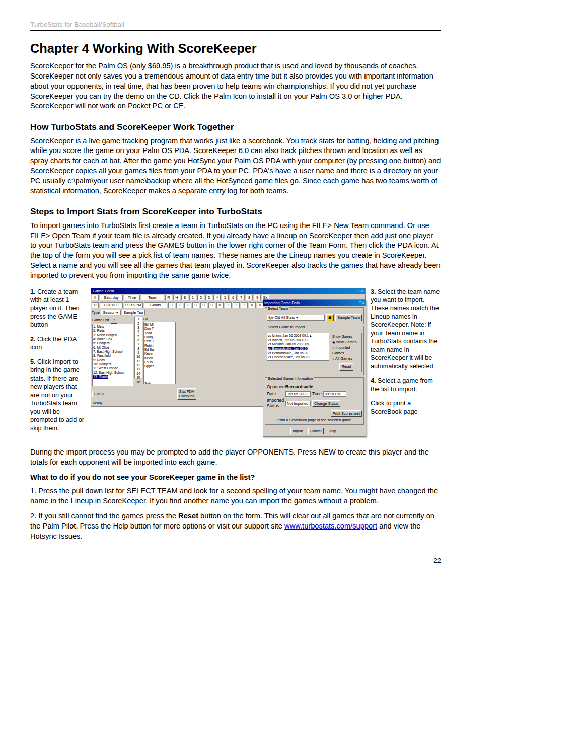TurboStats for Baseball/Softball
Chapter 4 Working With ScoreKeeper
ScoreKeeper for the Palm OS (only $69.95) is a breakthrough product that is used and loved by thousands of coaches. ScoreKeeper not only saves you a tremendous amount of data entry time but it also provides you with important information about your opponents, in real time, that has been proven to help teams win championships. If you did not yet purchase ScoreKeeper you can try the demo on the CD. Click the Palm Icon to install it on your Palm OS 3.0 or higher PDA. ScoreKeeper will not work on Pocket PC or CE.
How TurboStats and ScoreKeeper Work Together
ScoreKeeper is a live game tracking program that works just like a scorebook. You track stats for batting, fielding and pitching while you score the game on your Palm OS PDA. ScoreKeeper 6.0 can also track pitches thrown and location as well as spray charts for each at bat. After the game you HotSync your Palm OS PDA with your computer (by pressing one button) and ScoreKeeper copies all your games files from your PDA to your PC. PDA's have a user name and there is a directory on your PC usually c:\palm\your user name\backup where all the HotSynced game files go. Since each game has two teams worth of statistical information, ScoreKeeper makes a separate entry log for both teams.
Steps to Import Stats from ScoreKeeper into TurboStats
To import games into TurboStats first create a team in TurboStats on the PC using the FILE> New Team command. Or use FILE> Open Team if your team file is already created. If you already have a lineup on ScoreKeeper then add just one player to your TurboStats team and press the GAMES button in the lower right corner of the Team Form. Then click the PDA icon. At the top of the form you will see a pick list of team names. These names are the Lineup names you create in ScoreKeeper. Select a name and you will see all the games that team played in. ScoreKeeper also tracks the games that have already been imported to prevent you from importing the same game twice.
1. Create a team with at least 1 player on it. Then press the GAME button
2. Click the PDA icon
5. Click Import to bring in the game stats. If there are new players that are not on your TurboStats team you will be prompted to add or skip them.
Game Form_ □ ×
II Saturday Time Team RHE 123456789 Ex
13 02/01/03 09:16 PM Giants 322 000011100 0
Type Season ▾ Sample Tea
Game List ?
1: Mets
2: Reds
3: North Bergen
4: White Sox
5: Dodgers
6: Mt Olive
7: East High School
8: Westfield
9: Reds
10: Dodgers
11: West Orange
12: East High School
13: Giants
1
2
3
4
5
6
7
8
9
10
11
12
13
14
15
16
Ba
Bill Mi
Don T
Todd
Doug
Pete J
Rubin
Ed Ea
Kevin
Kevin
Louis
Upper
Sub
Exit ⏎ Stat PDA
Checking Add Pla
Ready
Importing Game Data_ □ ×
Select Team
9yr Old All Stars ▾ ▣ Sample Team
Select Game to Import
vs Union, Jan 05 2003 09:1 ▴
vs Wycoff, Jan 05 2003 09:
vs Midland, Jan 05 2003 09
vs Bernardsville, Jan 05 20
vs Bernardsville, Jan 05 20
vs Cheesequake, Jan 05 20
vs East Hanover 9yr, Jan 0
vs kenilworth, Jan 05 2003
vs Livingston A, Jan 05 200 ▾
Show Games
◉ New Games
○ Imported Games
○ All Games
Reset
Selected Game Information
Opponent Bernardsville
Date Jan 05 2003 Time 09:16 PM
Imported Status Not Imported Change Status
Print Scoresheet
Print a Scorebook page of the selected game
Import Cancel Help
3. Select the team name you want to import. These names match the Lineup names in ScoreKeeper. Note: if your Team name in TurboStats contains the team name in ScoreKeeper it will be automatically selected
4. Select a game from the list to import.
Click to print a ScoreBook page
During the import process you may be prompted to add the player OPPONENTS. Press NEW to create this player and the totals for each opponent will be imported into each game.
What to do if you do not see your ScoreKeeper game in the list?
1. Press the pull down list for SELECT TEAM and look for a second spelling of your team name. You might have changed the name in the Lineup in ScoreKeeper. If you find another name you can import the games without a problem.
2. If you still cannot find the games press the Reset button on the form. This will clear out all games that are not currently on the Palm Pilot. Press the Help button for more options or visit our support site www.turbostats.com/support and view the Hotsync Issues.
22